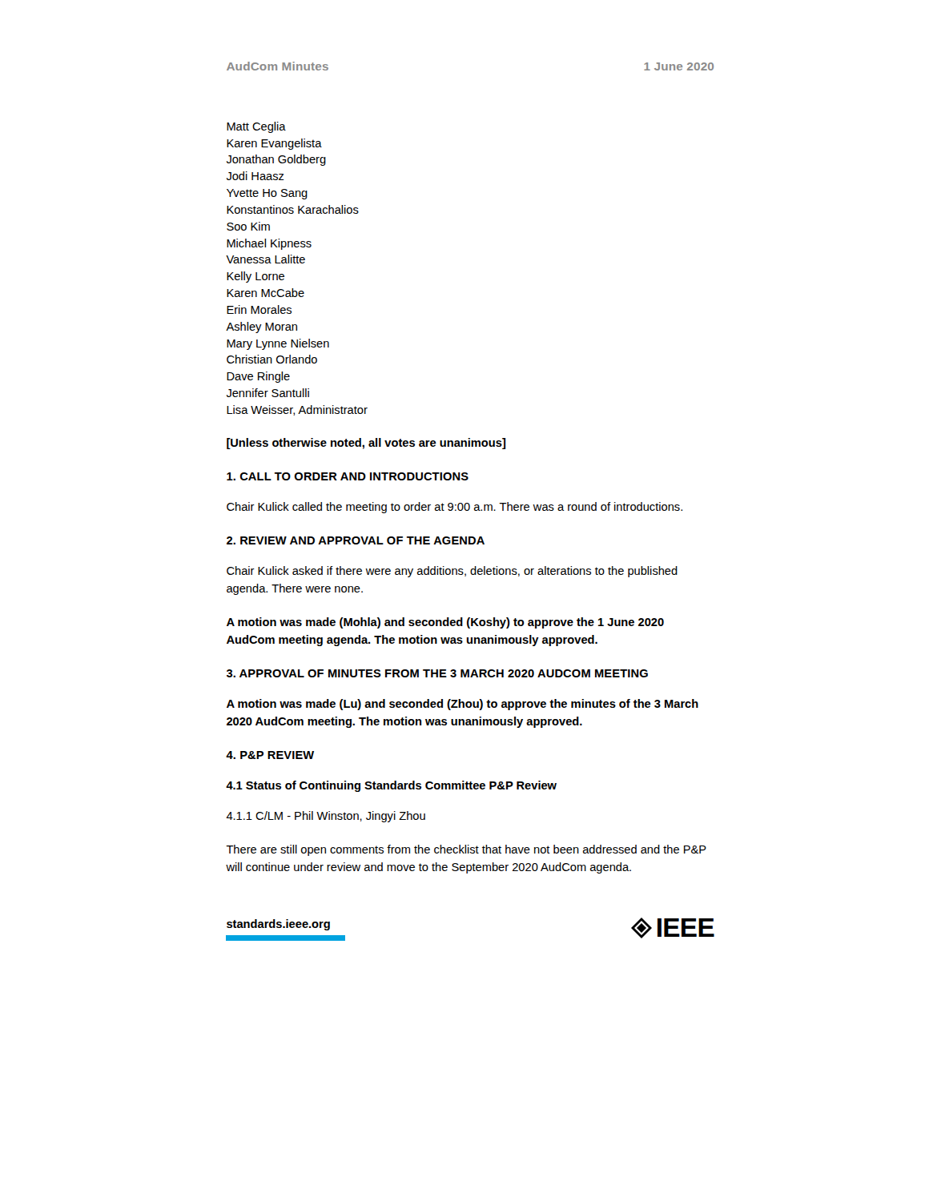AudCom Minutes 1 June 2020
Matt Ceglia
Karen Evangelista
Jonathan Goldberg
Jodi Haasz
Yvette Ho Sang
Konstantinos Karachalios
Soo Kim
Michael Kipness
Vanessa Lalitte
Kelly Lorne
Karen McCabe
Erin Morales
Ashley Moran
Mary Lynne Nielsen
Christian Orlando
Dave Ringle
Jennifer Santulli
Lisa Weisser, Administrator
[Unless otherwise noted, all votes are unanimous]
1. CALL TO ORDER AND INTRODUCTIONS
Chair Kulick called the meeting to order at 9:00 a.m. There was a round of introductions.
2. REVIEW AND APPROVAL OF THE AGENDA
Chair Kulick asked if there were any additions, deletions, or alterations to the published agenda. There were none.
A motion was made (Mohla) and seconded (Koshy) to approve the 1 June 2020 AudCom meeting agenda. The motion was unanimously approved.
3. APPROVAL OF MINUTES FROM THE 3 MARCH 2020 AUDCOM MEETING
A motion was made (Lu) and seconded (Zhou) to approve the minutes of the 3 March 2020 AudCom meeting. The motion was unanimously approved.
4. P&P REVIEW
4.1 Status of Continuing Standards Committee P&P Review
4.1.1 C/LM - Phil Winston, Jingyi Zhou
There are still open comments from the checklist that have not been addressed and the P&P will continue under review and move to the September 2020 AudCom agenda.
standards.ieee.org
IEEE